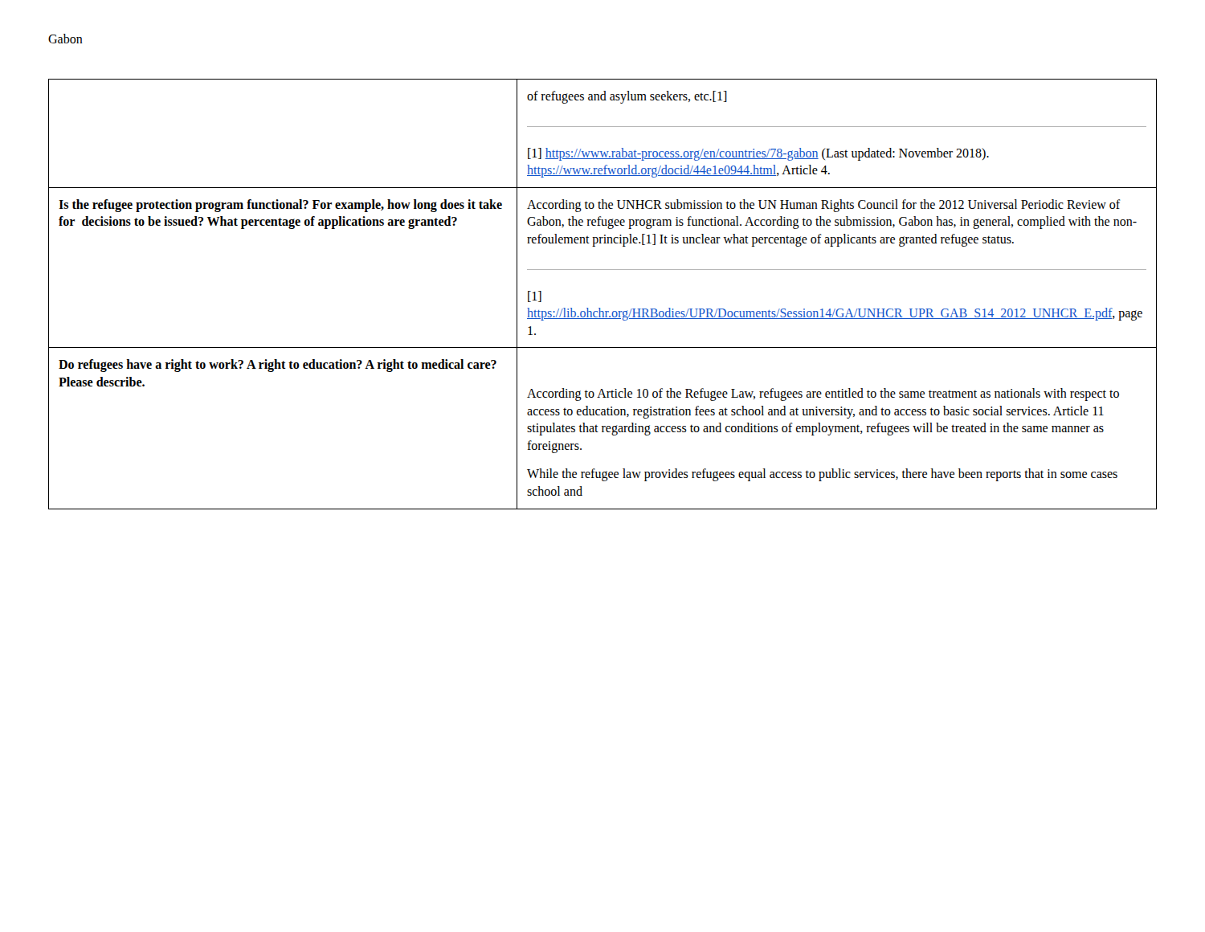Gabon
| | of refugees and asylum seekers, etc.[1] [1] https://www.rabat-process.org/en/countries/78-gabon (Last updated: November 2018). https://www.refworld.org/docid/44e1e0944.html , Article 4. |
| Is the refugee protection program functional? For example, how long does it take for decisions to be issued? What percentage of applications are granted? | According to the UNHCR submission to the UN Human Rights Council for the 2012 Universal Periodic Review of Gabon, the refugee program is functional. According to the submission, Gabon has, in general, complied with the non-refoulement principle.[1] It is unclear what percentage of applicants are granted refugee status. [1] https://lib.ohchr.org/HRBodies/UPR/Documents/Session14/GA/UNHCR_UPR_GAB_S14_2012_UNHCR_E.pdf , page 1. |
| Do refugees have a right to work? A right to education? A right to medical care? Please describe. | According to Article 10 of the Refugee Law, refugees are entitled to the same treatment as nationals with respect to access to education, registration fees at school and at university, and to access to basic social services. Article 11 stipulates that regarding access to and conditions of employment, refugees will be treated in the same manner as foreigners. While the refugee law provides refugees equal access to public services, there have been reports that in some cases school and |